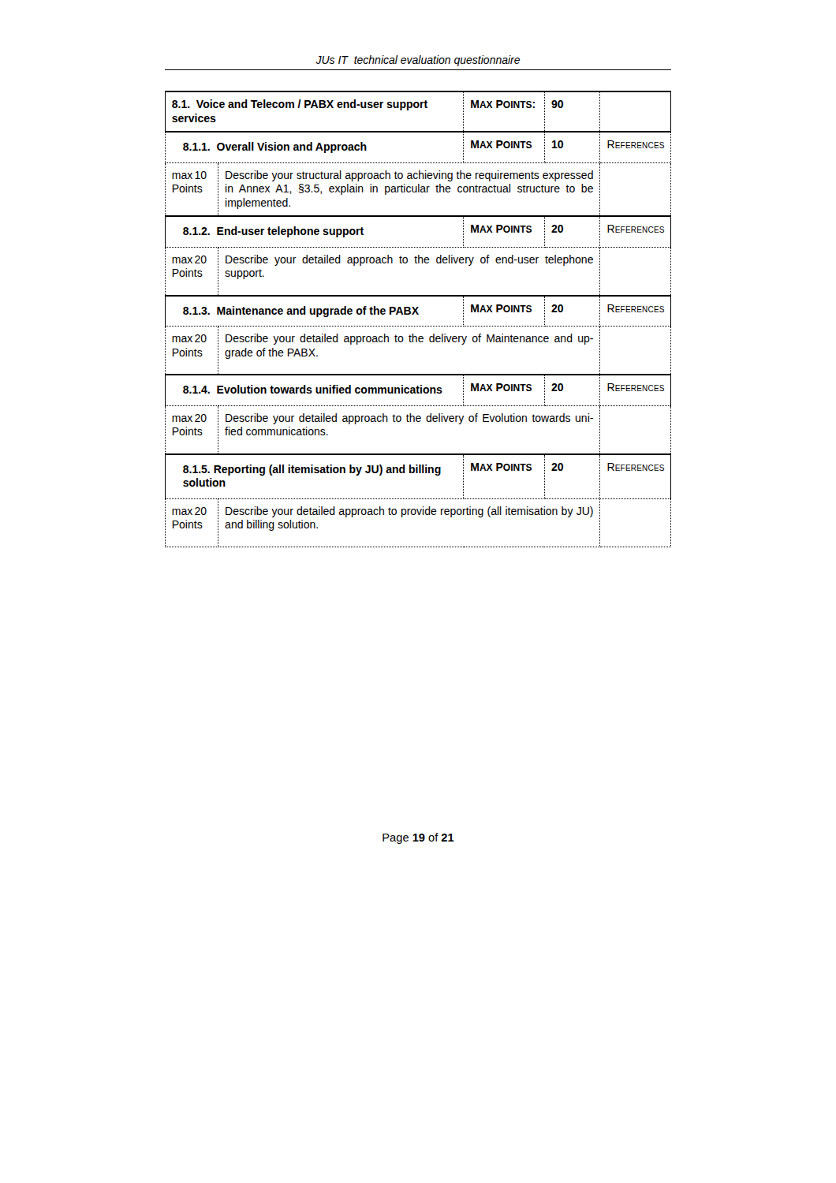JUs IT technical evaluation questionnaire
| 8.1. Voice and Telecom / PABX end-user support services | M AX P OINTS : | 90 | |
| 8.1.1. Overall Vision and Approach | M AX P OINTS | 10 | References |
| max 10 Points | Describe your structural approach to achieving the requirements expressed in Annex A1, §3.5, explain in particular the contractual structure to be implemented. | |
| 8.1.2. End-user telephone support | M AX P OINTS | 20 | References |
| max 20 Points | Describe your detailed approach to the delivery of end-user telephone support. | |
| 8.1.3. Maintenance and upgrade of the PABX | M AX P OINTS | 20 | References |
| max 20 Points | Describe your detailed approach to the delivery of Maintenance and upgrade of the PABX. | |
| 8.1.4. Evolution towards unified communications | M AX P OINTS | 20 | References |
| max 20 Points | Describe your detailed approach to the delivery of Evolution towards unified communications. | |
| 8.1.5. Reporting (all itemisation by JU) and billing solution | M AX P OINTS | 20 | References |
| max 20 Points | Describe your detailed approach to provide reporting (all itemisation by JU) and billing solution. | |
Page 19 of 21